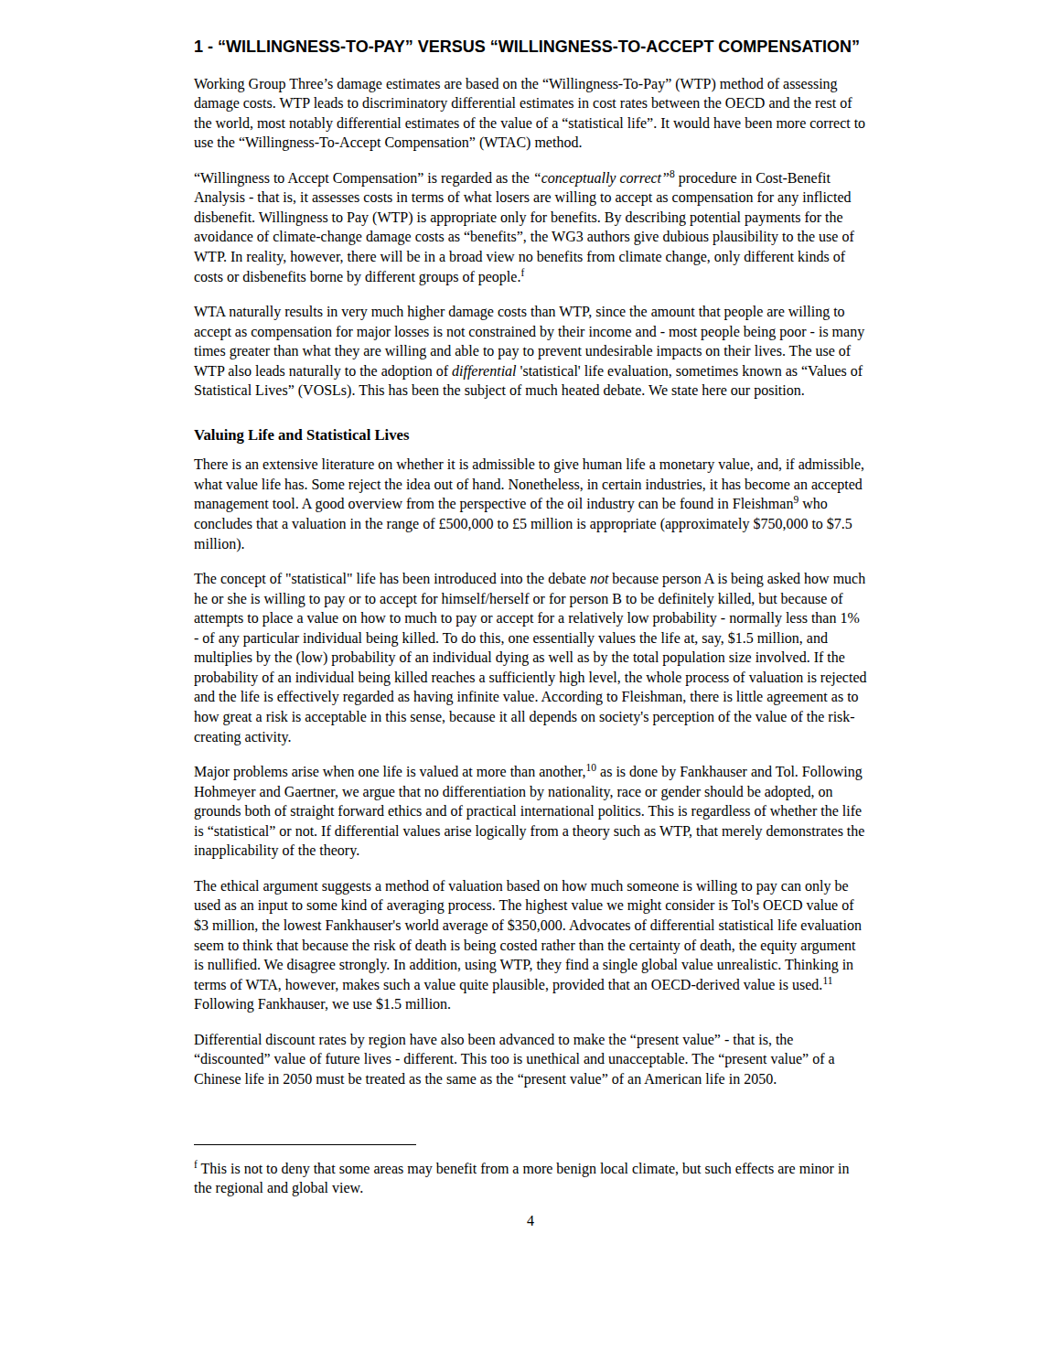1 - “WILLINGNESS-TO-PAY” VERSUS “WILLINGNESS-TO-ACCEPT COMPENSATION”
Working Group Three’s damage estimates are based on the “Willingness-To-Pay” (WTP) method of assessing damage costs. WTP leads to discriminatory differential estimates in cost rates between the OECD and the rest of the world, most notably differential estimates of the value of a “statistical life”. It would have been more correct to use the “Willingness-To-Accept Compensation” (WTAC) method.
“Willingness to Accept Compensation” is regarded as the “conceptually correct”8 procedure in Cost-Benefit Analysis - that is, it assesses costs in terms of what losers are willing to accept as compensation for any inflicted disbenefit. Willingness to Pay (WTP) is appropriate only for benefits. By describing potential payments for the avoidance of climate-change damage costs as “benefits”, the WG3 authors give dubious plausibility to the use of WTP. In reality, however, there will be in a broad view no benefits from climate change, only different kinds of costs or disbenefits borne by different groups of people.f
WTA naturally results in very much higher damage costs than WTP, since the amount that people are willing to accept as compensation for major losses is not constrained by their income and - most people being poor - is many times greater than what they are willing and able to pay to prevent undesirable impacts on their lives. The use of WTP also leads naturally to the adoption of differential 'statistical' life evaluation, sometimes known as “Values of Statistical Lives” (VOSLs). This has been the subject of much heated debate. We state here our position.
Valuing Life and Statistical Lives
There is an extensive literature on whether it is admissible to give human life a monetary value, and, if admissible, what value life has. Some reject the idea out of hand. Nonetheless, in certain industries, it has become an accepted management tool. A good overview from the perspective of the oil industry can be found in Fleishman9 who concludes that a valuation in the range of £500,000 to £5 million is appropriate (approximately $750,000 to $7.5 million).
The concept of "statistical" life has been introduced into the debate not because person A is being asked how much he or she is willing to pay or to accept for himself/herself or for person B to be definitely killed, but because of attempts to place a value on how to much to pay or accept for a relatively low probability - normally less than 1% - of any particular individual being killed. To do this, one essentially values the life at, say, $1.5 million, and multiplies by the (low) probability of an individual dying as well as by the total population size involved. If the probability of an individual being killed reaches a sufficiently high level, the whole process of valuation is rejected and the life is effectively regarded as having infinite value. According to Fleishman, there is little agreement as to how great a risk is acceptable in this sense, because it all depends on society's perception of the value of the risk-creating activity.
Major problems arise when one life is valued at more than another,10 as is done by Fankhauser and Tol. Following Hohmeyer and Gaertner, we argue that no differentiation by nationality, race or gender should be adopted, on grounds both of straight forward ethics and of practical international politics. This is regardless of whether the life is “statistical” or not. If differential values arise logically from a theory such as WTP, that merely demonstrates the inapplicability of the theory.
The ethical argument suggests a method of valuation based on how much someone is willing to pay can only be used as an input to some kind of averaging process. The highest value we might consider is Tol's OECD value of $3 million, the lowest Fankhauser's world average of $350,000. Advocates of differential statistical life evaluation seem to think that because the risk of death is being costed rather than the certainty of death, the equity argument is nullified. We disagree strongly. In addition, using WTP, they find a single global value unrealistic. Thinking in terms of WTA, however, makes such a value quite plausible, provided that an OECD-derived value is used.11 Following Fankhauser, we use $1.5 million.
Differential discount rates by region have also been advanced to make the “present value” - that is, the “discounted” value of future lives - different. This too is unethical and unacceptable. The “present value” of a Chinese life in 2050 must be treated as the same as the “present value” of an American life in 2050.
f This is not to deny that some areas may benefit from a more benign local climate, but such effects are minor in the regional and global view.
4